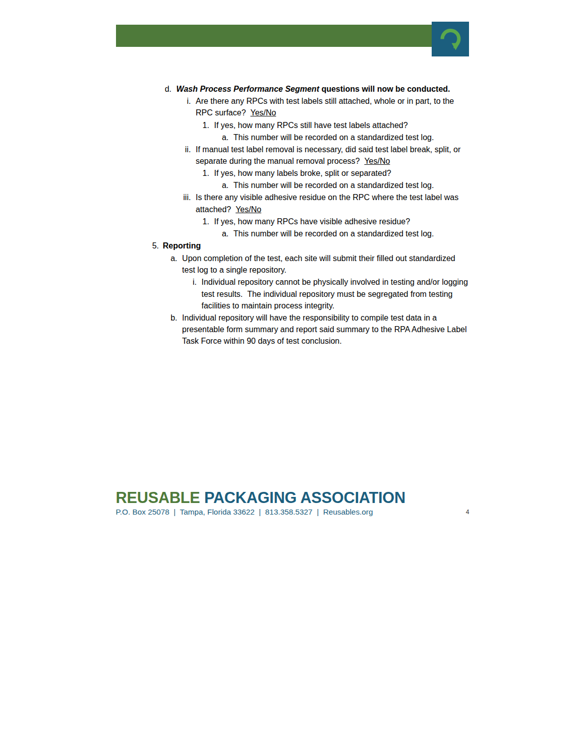d. Wash Process Performance Segment questions will now be conducted.
i. Are there any RPCs with test labels still attached, whole or in part, to the RPC surface? Yes/No
1. If yes, how many RPCs still have test labels attached?
a. This number will be recorded on a standardized test log.
ii. If manual test label removal is necessary, did said test label break, split, or separate during the manual removal process? Yes/No
1. If yes, how many labels broke, split or separated?
a. This number will be recorded on a standardized test log.
iii. Is there any visible adhesive residue on the RPC where the test label was attached? Yes/No
1. If yes, how many RPCs have visible adhesive residue?
a. This number will be recorded on a standardized test log.
5. Reporting
a. Upon completion of the test, each site will submit their filled out standardized test log to a single repository.
i. Individual repository cannot be physically involved in testing and/or logging test results. The individual repository must be segregated from testing facilities to maintain process integrity.
b. Individual repository will have the responsibility to compile test data in a presentable form summary and report said summary to the RPA Adhesive Label Task Force within 90 days of test conclusion.
REUSABLE PACKAGING ASSOCIATION
P.O. Box 25078 | Tampa, Florida 33622 | 813.358.5327 | Reusables.org
4